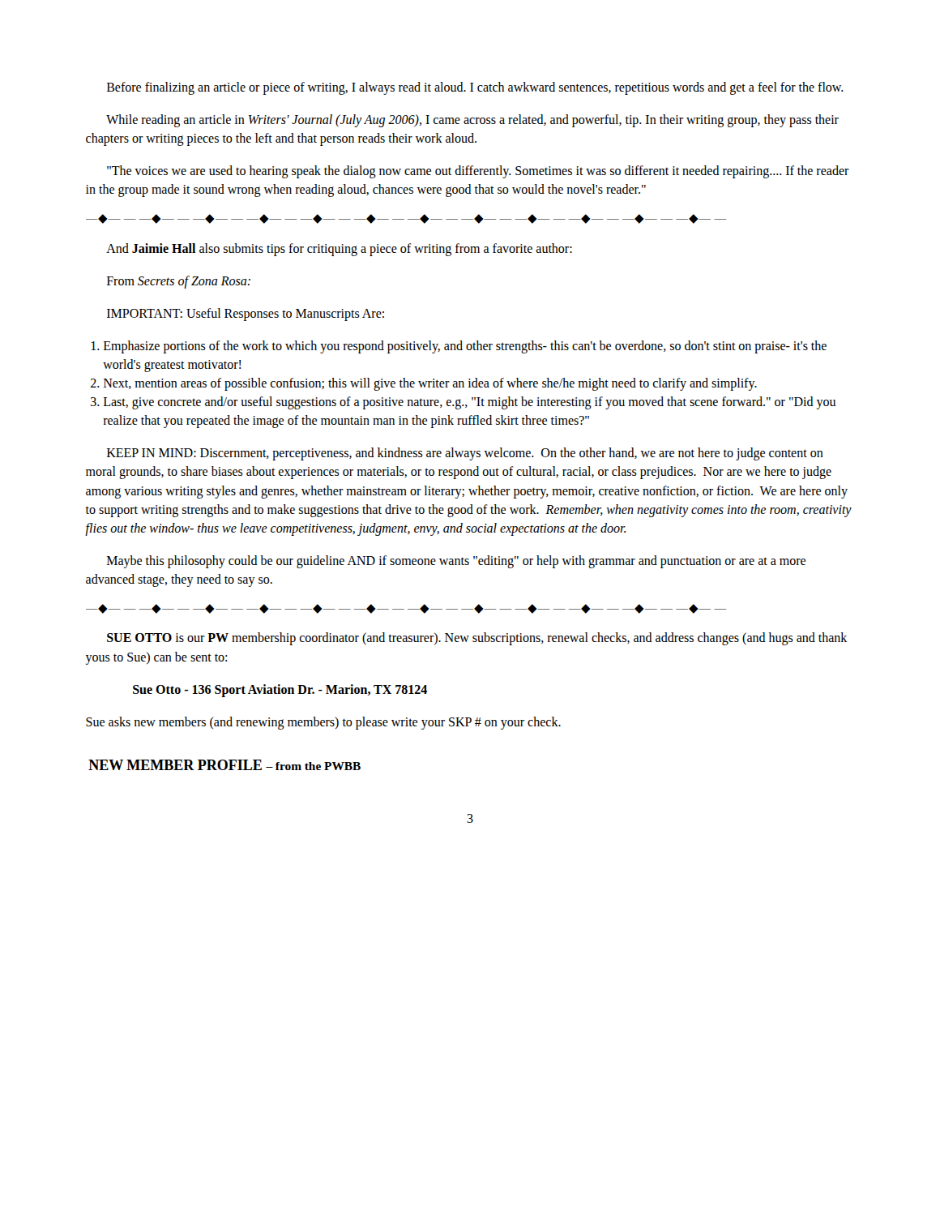Before finalizing an article or piece of writing, I always read it aloud. I catch awkward sentences, repetitious words and get a feel for the flow.
While reading an article in Writers' Journal (July Aug 2006), I came across a related, and powerful, tip. In their writing group, they pass their chapters or writing pieces to the left and that person reads their work aloud.
"The voices we are used to hearing speak the dialog now came out differently. Sometimes it was so different it needed repairing.... If the reader in the group made it sound wrong when reading aloud, chances were good that so would the novel's reader."
—◆— — —◆— — —◆— — —◆— — —◆— — —◆— — —◆— — —◆— — —◆— — —◆— — —◆— — —◆— —
And Jaimie Hall also submits tips for critiquing a piece of writing from a favorite author:
From Secrets of Zona Rosa:
IMPORTANT: Useful Responses to Manuscripts Are:
Emphasize portions of the work to which you respond positively, and other strengths- this can't be overdone, so don't stint on praise- it's the world's greatest motivator!
Next, mention areas of possible confusion; this will give the writer an idea of where she/he might need to clarify and simplify.
Last, give concrete and/or useful suggestions of a positive nature, e.g., "It might be interesting if you moved that scene forward." or "Did you realize that you repeated the image of the mountain man in the pink ruffled skirt three times?"
KEEP IN MIND: Discernment, perceptiveness, and kindness are always welcome. On the other hand, we are not here to judge content on moral grounds, to share biases about experiences or materials, or to respond out of cultural, racial, or class prejudices. Nor are we here to judge among various writing styles and genres, whether mainstream or literary; whether poetry, memoir, creative nonfiction, or fiction. We are here only to support writing strengths and to make suggestions that drive to the good of the work. Remember, when negativity comes into the room, creativity flies out the window- thus we leave competitiveness, judgment, envy, and social expectations at the door.
Maybe this philosophy could be our guideline AND if someone wants "editing" or help with grammar and punctuation or are at a more advanced stage, they need to say so.
—◆— — —◆— — —◆— — —◆— — —◆— — —◆— — —◆— — —◆— — —◆— — —◆— — —◆— — —◆— —
SUE OTTO is our PW membership coordinator (and treasurer). New subscriptions, renewal checks, and address changes (and hugs and thank yous to Sue) can be sent to:
Sue Otto - 136 Sport Aviation Dr. - Marion, TX 78124
Sue asks new members (and renewing members) to please write your SKP # on your check.
NEW MEMBER PROFILE – from the PWBB
3